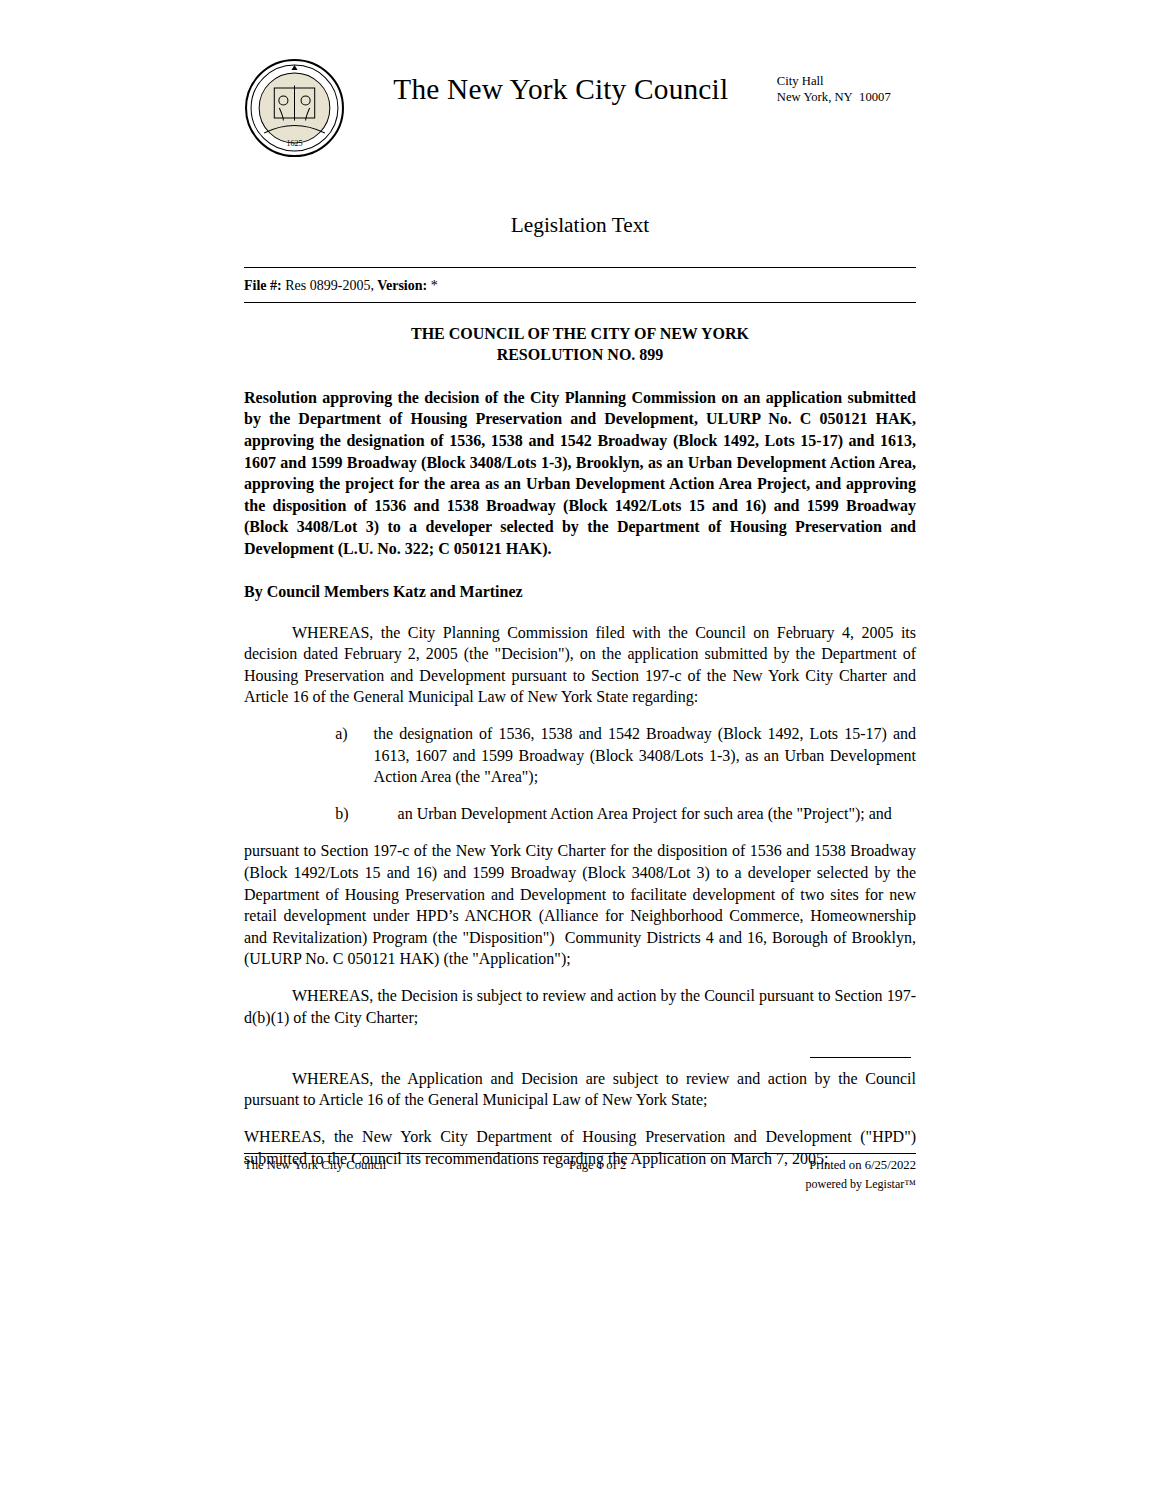The New York City Council
City Hall
New York, NY 10007
Legislation Text
File #: Res 0899-2005, Version: *
THE COUNCIL OF THE CITY OF NEW YORKRESOLUTION NO. 899
Resolution approving the decision of the City Planning Commission on an application submitted by the Department of Housing Preservation and Development, ULURP No. C 050121 HAK, approving the designation of 1536, 1538 and 1542 Broadway (Block 1492, Lots 15-17) and 1613, 1607 and 1599 Broadway (Block 3408/Lots 1-3), Brooklyn, as an Urban Development Action Area, approving the project for the area as an Urban Development Action Area Project, and approving the disposition of 1536 and 1538 Broadway (Block 1492/Lots 15 and 16) and 1599 Broadway (Block 3408/Lot 3) to a developer selected by the Department of Housing Preservation and Development (L.U. No. 322; C 050121 HAK).
By Council Members Katz and Martinez
WHEREAS, the City Planning Commission filed with the Council on February 4, 2005 its decision dated February 2, 2005 (the "Decision"), on the application submitted by the Department of Housing Preservation and Development pursuant to Section 197-c of the New York City Charter and Article 16 of the General Municipal Law of New York State regarding:
a) the designation of 1536, 1538 and 1542 Broadway (Block 1492, Lots 15-17) and 1613, 1607 and 1599 Broadway (Block 3408/Lots 1-3), as an Urban Development Action Area (the "Area");
b) an Urban Development Action Area Project for such area (the "Project"); and
pursuant to Section 197-c of the New York City Charter for the disposition of 1536 and 1538 Broadway (Block 1492/Lots 15 and 16) and 1599 Broadway (Block 3408/Lot 3) to a developer selected by the Department of Housing Preservation and Development to facilitate development of two sites for new retail development under HPD’s ANCHOR (Alliance for Neighborhood Commerce, Homeownership and Revitalization) Program (the "Disposition") Community Districts 4 and 16, Borough of Brooklyn, (ULURP No. C 050121 HAK) (the "Application");
WHEREAS, the Decision is subject to review and action by the Council pursuant to Section 197-d(b)(1) of the City Charter;
WHEREAS, the Application and Decision are subject to review and action by the Council pursuant to Article 16 of the General Municipal Law of New York State;
WHEREAS, the New York City Department of Housing Preservation and Development ("HPD") submitted to the Council its recommendations regarding the Application on March 7, 2005;
The New York City Council
Page 1 of 2
Printed on 6/25/2022
powered by Legistar™